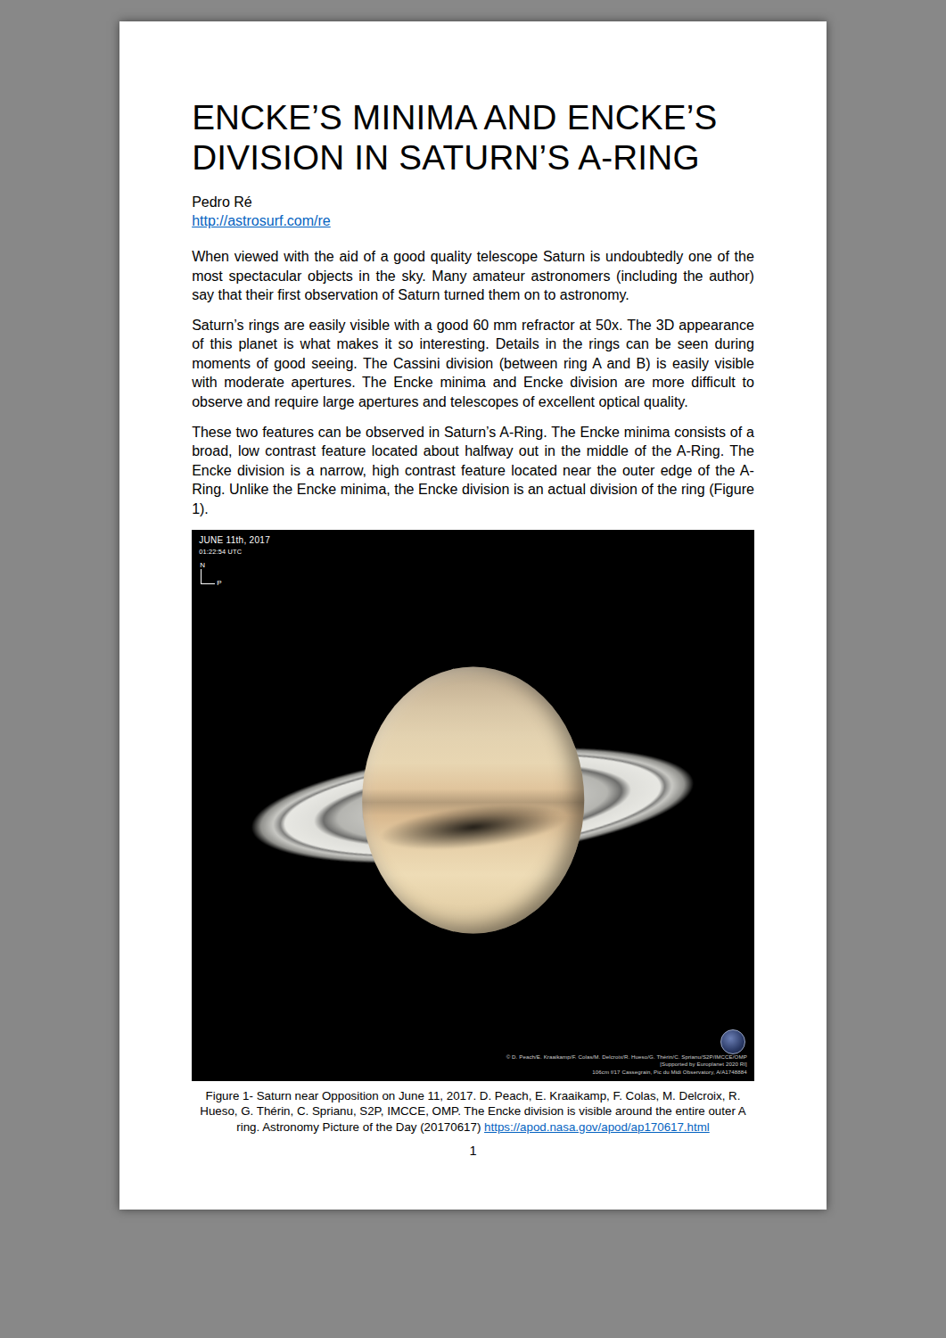ENCKE’S MINIMA AND ENCKE’S DIVISION IN SATURN’S A-RING
Pedro Ré
http://astrosurf.com/re
When viewed with the aid of a good quality telescope Saturn is undoubtedly one of the most spectacular objects in the sky. Many amateur astronomers (including the author) say that their first observation of Saturn turned them on to astronomy.
Saturn’s rings are easily visible with a good 60 mm refractor at 50x. The 3D appearance of this planet is what makes it so interesting. Details in the rings can be seen during moments of good seeing. The Cassini division (between ring A and B) is easily visible with moderate apertures. The Encke minima and Encke division are more difficult to observe and require large apertures and telescopes of excellent optical quality.
These two features can be observed in Saturn’s A-Ring. The Encke minima consists of a broad, low contrast feature located about halfway out in the middle of the A-Ring. The Encke division is a narrow, high contrast feature located near the outer edge of the A-Ring. Unlike the Encke minima, the Encke division is an actual division of the ring (Figure 1).
JUNE 11th, 2017
01:22:54 UTC
N P
© D. Peach/E. Kraaikamp/F. Colas/M. Delcroix/R. Hueso/G. Thérin/C. Sprianu/S2P/IMCCE/OMP
[Supported by Europlanet 2020 RI]
106cm f/17 Cassegrain, Pic du Midi Observatory, A/A1748884
Figure 1- Saturn near Opposition on June 11, 2017. D. Peach, E. Kraaikamp, F. Colas, M. Delcroix, R. Hueso, G. Thérin, C. Sprianu, S2P, IMCCE, OMP. The Encke division is visible around the entire outer A ring. Astronomy Picture of the Day (20170617) https://apod.nasa.gov/apod/ap170617.html
1